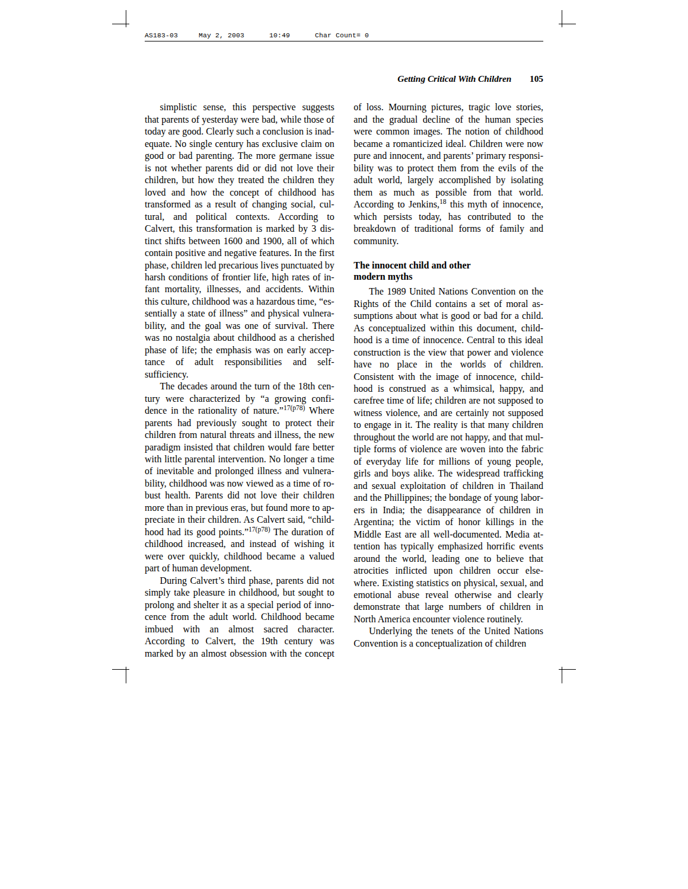AS183-03 May 2, 2003 10:49 Char Count= 0
Getting Critical With Children 105
simplistic sense, this perspective suggests that parents of yesterday were bad, while those of today are good. Clearly such a conclusion is inadequate. No single century has exclusive claim on good or bad parenting. The more germane issue is not whether parents did or did not love their children, but how they treated the children they loved and how the concept of childhood has transformed as a result of changing social, cultural, and political contexts. According to Calvert, this transformation is marked by 3 distinct shifts between 1600 and 1900, all of which contain positive and negative features. In the first phase, children led precarious lives punctuated by harsh conditions of frontier life, high rates of infant mortality, illnesses, and accidents. Within this culture, childhood was a hazardous time, “essentially a state of illness” and physical vulnerability, and the goal was one of survival. There was no nostalgia about childhood as a cherished phase of life; the emphasis was on early acceptance of adult responsibilities and self-sufficiency.
The decades around the turn of the 18th century were characterized by “a growing confidence in the rationality of nature.”17(p78) Where parents had previously sought to protect their children from natural threats and illness, the new paradigm insisted that children would fare better with little parental intervention. No longer a time of inevitable and prolonged illness and vulnerability, childhood was now viewed as a time of robust health. Parents did not love their children more than in previous eras, but found more to appreciate in their children. As Calvert said, “childhood had its good points.”17(p78) The duration of childhood increased, and instead of wishing it were over quickly, childhood became a valued part of human development.
During Calvert’s third phase, parents did not simply take pleasure in childhood, but sought to prolong and shelter it as a special period of innocence from the adult world. Childhood became imbued with an almost sacred character. According to Calvert, the 19th century was marked by an almost obsession with the concept of loss. Mourning pictures, tragic love stories, and the gradual decline of the human species were common images. The notion of childhood became a romanticized ideal. Children were now pure and innocent, and parents’ primary responsibility was to protect them from the evils of the adult world, largely accomplished by isolating them as much as possible from that world. According to Jenkins,18 this myth of innocence, which persists today, has contributed to the breakdown of traditional forms of family and community.
The innocent child and other
modern myths
The 1989 United Nations Convention on the Rights of the Child contains a set of moral assumptions about what is good or bad for a child. As conceptualized within this document, childhood is a time of innocence. Central to this ideal construction is the view that power and violence have no place in the worlds of children. Consistent with the image of innocence, childhood is construed as a whimsical, happy, and carefree time of life; children are not supposed to witness violence, and are certainly not supposed to engage in it. The reality is that many children throughout the world are not happy, and that multiple forms of violence are woven into the fabric of everyday life for millions of young people, girls and boys alike. The widespread trafficking and sexual exploitation of children in Thailand and the Phillippines; the bondage of young laborers in India; the disappearance of children in Argentina; the victim of honor killings in the Middle East are all well-documented. Media attention has typically emphasized horrific events around the world, leading one to believe that atrocities inflicted upon children occur elsewhere. Existing statistics on physical, sexual, and emotional abuse reveal otherwise and clearly demonstrate that large numbers of children in North America encounter violence routinely.
Underlying the tenets of the United Nations Convention is a conceptualization of children